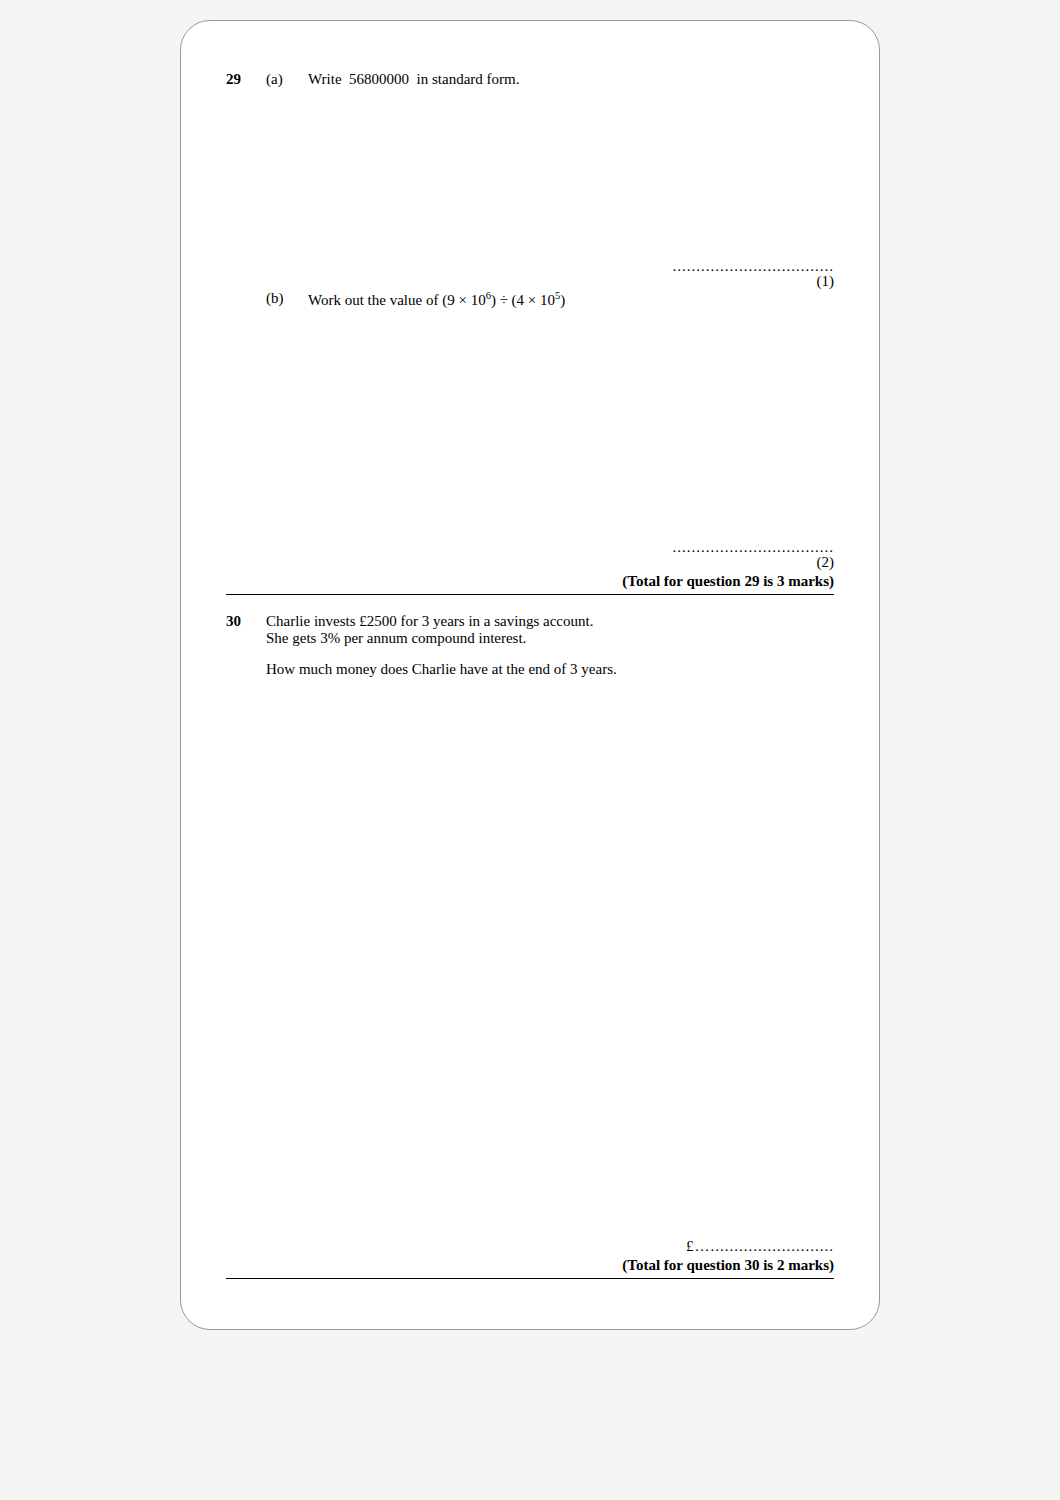29
(a)
Write 56800000 in standard form.
..................................
(1)
(b)
Work out the value of (9 × 106) ÷ (4 × 105)
..................................
(2)
(Total for question 29 is 3 marks)
30
Charlie invests £2500 for 3 years in a savings account.
She gets 3% per annum compound interest.
How much money does Charlie have at the end of 3 years.
£…..........................
(Total for question 30 is 2 marks)